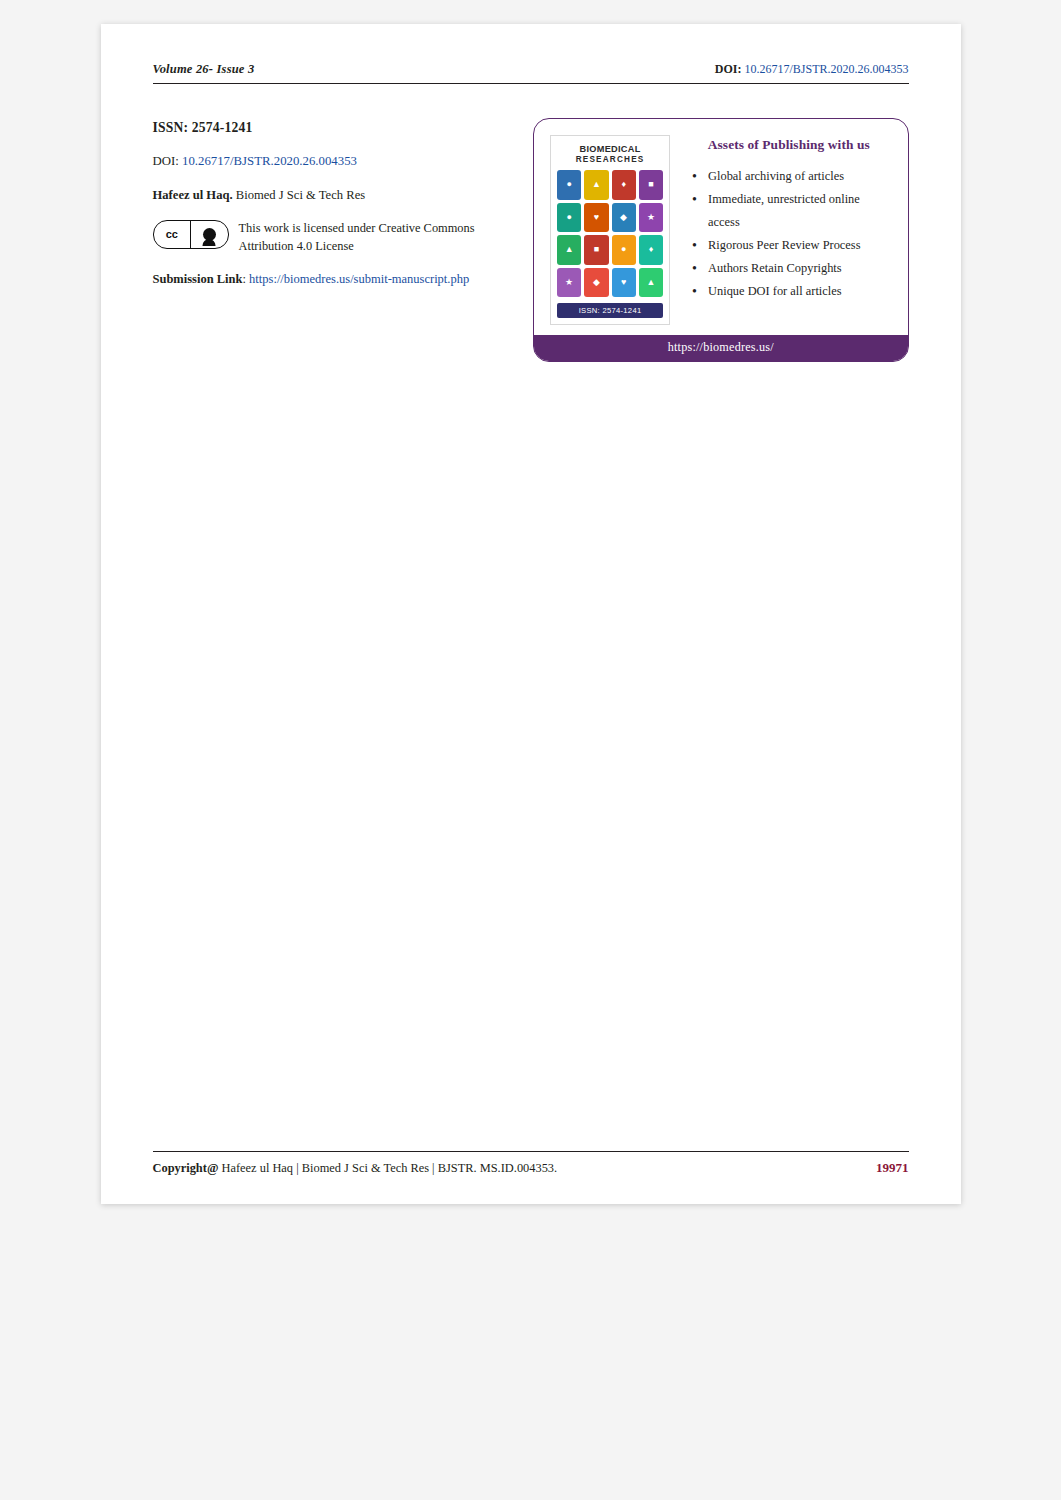Volume 26- Issue 3
DOI: 10.26717/BJSTR.2020.26.004353
ISSN: 2574-1241
DOI: 10.26717/BJSTR.2020.26.004353
Hafeez ul Haq. Biomed J Sci & Tech Res
cc
BY
This work is licensed under Creative Commons Attribution 4.0 License
Submission Link: https://biomedres.us/submit-manuscript.php
BIOMEDICALRESEARCHES
●
▲
♦
■
●
♥
◆
★
▲
■
●
♦
★
◆
♥
▲
ISSN: 2574-1241
Assets of Publishing with us
Global archiving of articles
Immediate, unrestricted online access
Rigorous Peer Review Process
Authors Retain Copyrights
Unique DOI for all articles
https://biomedres.us/
Copyright@ Hafeez ul Haq | Biomed J Sci & Tech Res | BJSTR. MS.ID.004353.
19971